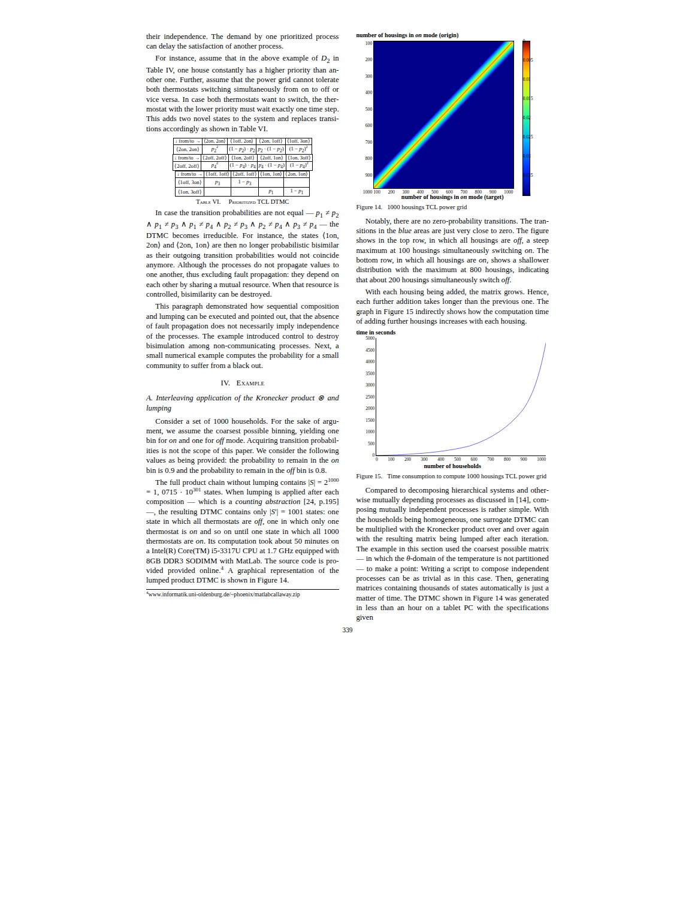their independence. The demand by one prioritized process can delay the satisfaction of another process.
For instance, assume that in the above example of D2 in Table IV, one house constantly has a higher priority than another one. Further, assume that the power grid cannot tolerate both thermostats switching simultaneously from on to off or vice versa. In case both thermostats want to switch, the thermostat with the lower priority must wait exactly one time step. This adds two novel states to the system and replaces transitions accordingly as shown in Table VI.
| ↓ from/to → | ⟨2on, 2on⟩ | ⟨1off, 2on⟩ | ⟨2on, 1off⟩ | ⟨1off, 3on⟩ |
| ⟨2on, 2on⟩ | p 2 2 | (1 − p 2 ) · p 2 | p 2 · (1 − p 2 ) | (1 − p 2 ) 2 |
| ↓ from/to → | ⟨2off, 2off⟩ | ⟨1on, 2off⟩ | ⟨2off, 1on⟩ | ⟨1on, 3off⟩ |
| ⟨2off, 2off⟩ | p 4 2 | (1 − p 4 ) · p 4 | p 4 · (1 − p 4 ) | (1 − p 4 ) 2 |
| ↓ from/to → | ⟨1off, 1off⟩ | ⟨2off, 1off⟩ | ⟨1on, 1on⟩ | ⟨2on, 1on⟩ |
| ⟨1off, 3on⟩ | p 3 | 1 − p 3 | | |
| ⟨1on, 3off⟩ | | | p 1 | 1 − p 1 |
Table VI. Prioritized TCL DTMC
In case the transition probabilities are not equal — p1 ≠ p2 ∧ p1 ≠ p3 ∧ p1 ≠ p4 ∧ p2 ≠ p3 ∧ p2 ≠ p4 ∧ p3 ≠ p4 — the DTMC becomes irreducible. For instance, the states ⟨1on, 2on⟩ and ⟨2on, 1on⟩ are then no longer probabilistic bisimilar as their outgoing transition probabilities would not coincide anymore. Although the processes do not propagate values to one another, thus excluding fault propagation: they depend on each other by sharing a mutual resource. When that resource is controlled, bisimilarity can be destroyed.
This paragraph demonstrated how sequential composition and lumping can be executed and pointed out, that the absence of fault propagation does not necessarily imply independence of the processes. The example introduced control to destroy bisimulation among non-communicating processes. Next, a small numerical example computes the probability for a small community to suffer from a black out.
IV. Example
A. Interleaving application of the Kronecker product ⊗ and lumping
Consider a set of 1000 households. For the sake of argument, we assume the coarsest possible binning, yielding one bin for on and one for off mode. Acquiring transition probabilities is not the scope of this paper. We consider the following values as being provided: the probability to remain in the on bin is 0.9 and the probability to remain in the off bin is 0.8.
The full product chain without lumping contains |S| = 21000 = 1, 0715 · 10301 states. When lumping is applied after each composition — which is a counting abstraction [24, p.195] —, the resulting DTMC contains only |S′| = 1001 states: one state in which all thermostats are off, one in which only one thermostat is on and so on until one state in which all 1000 thermostats are on. Its computation took about 50 minutes on a Intel(R) Core(TM) i5-3317U CPU at 1.7 GHz equipped with 8GB DDR3 SODIMM with MatLab. The source code is provided provided online.4 A graphical representation of the lumped product DTMC is shown in Figure 14.
4www.informatik.uni-oldenburg.de/~phoenix/matlabcallaway.zip
number of housings in on mode (origin)
1002003004005006007008009001000
00.0050.010.0150.020.0250.030.0350.04
1002003004005006007008009001000
number of housings in on mode (target)
Figure 14. 1000 housings TCL power grid
Notably, there are no zero-probability transitions. The transitions in the blue areas are just very close to zero. The figure shows in the top row, in which all housings are off, a steep maximum at 100 housings simultaneously switching on. The bottom row, in which all housings are on, shows a shallower distribution with the maximum at 800 housings, indicating that about 200 housings simultaneously switch off.
With each housing being added, the matrix grows. Hence, each further addition takes longer than the previous one. The graph in Figure 15 indirectly shows how the computation time of adding further housings increases with each housing.
time in seconds
5000450040003500300025002000150010005000
01002003004005006007008009001000
number of households
Figure 15. Time consumption to compute 1000 housings TCL power grid
Compared to decomposing hierarchical systems and otherwise mutually depending processes as discussed in [14], composing mutually independent processes is rather simple. With the households being homogeneous, one surrogate DTMC can be multiplied with the Kronecker product over and over again with the resulting matrix being lumped after each iteration. The example in this section used the coarsest possible matrix — in which the θ-domain of the temperature is not partitioned — to make a point: Writing a script to compose independent processes can be as trivial as in this case. Then, generating matrices containing thousands of states automatically is just a matter of time. The DTMC shown in Figure 14 was generated in less than an hour on a tablet PC with the specifications given
339